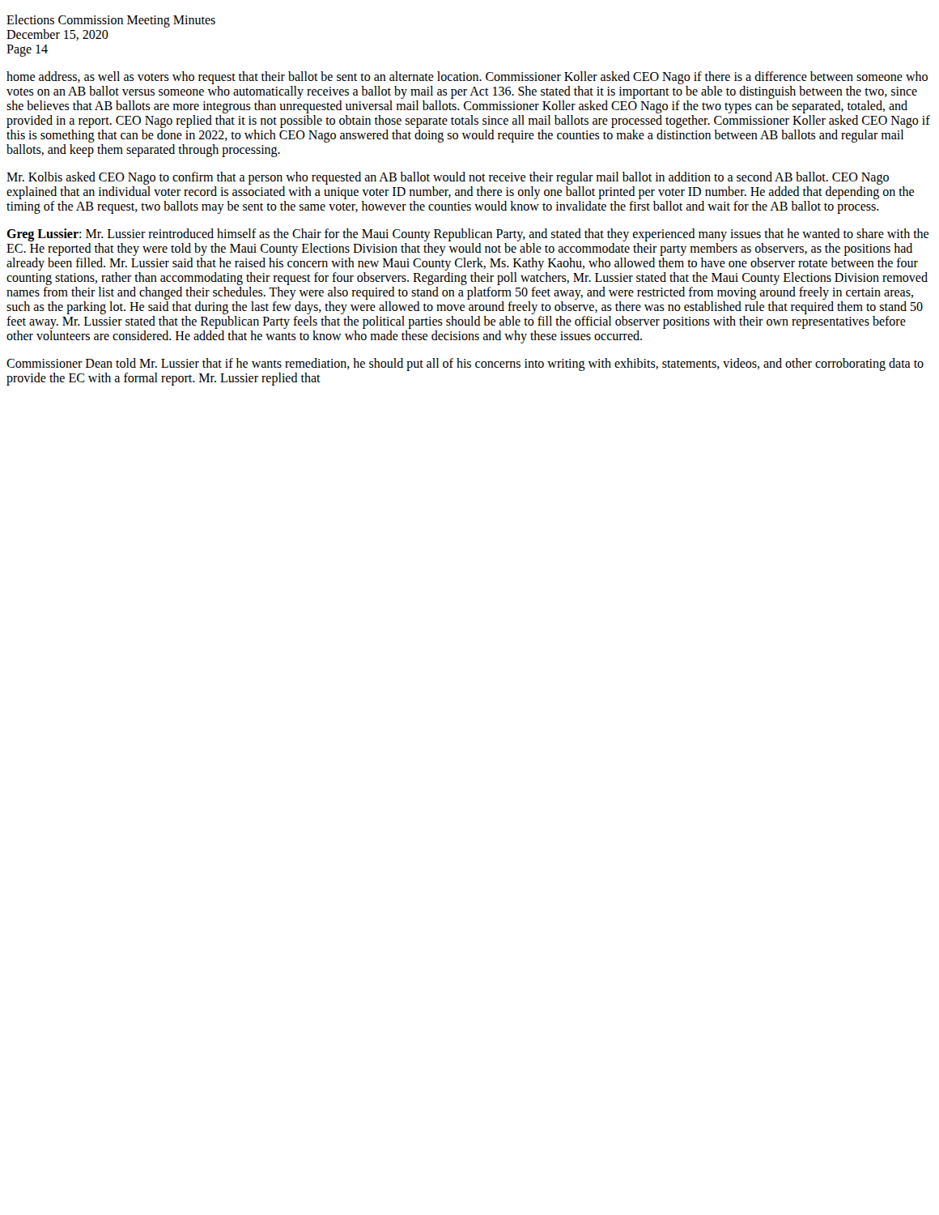Elections Commission Meeting Minutes
December 15, 2020
Page 14
home address, as well as voters who request that their ballot be sent to an alternate location. Commissioner Koller asked CEO Nago if there is a difference between someone who votes on an AB ballot versus someone who automatically receives a ballot by mail as per Act 136. She stated that it is important to be able to distinguish between the two, since she believes that AB ballots are more integrous than unrequested universal mail ballots. Commissioner Koller asked CEO Nago if the two types can be separated, totaled, and provided in a report. CEO Nago replied that it is not possible to obtain those separate totals since all mail ballots are processed together. Commissioner Koller asked CEO Nago if this is something that can be done in 2022, to which CEO Nago answered that doing so would require the counties to make a distinction between AB ballots and regular mail ballots, and keep them separated through processing.
Mr. Kolbis asked CEO Nago to confirm that a person who requested an AB ballot would not receive their regular mail ballot in addition to a second AB ballot. CEO Nago explained that an individual voter record is associated with a unique voter ID number, and there is only one ballot printed per voter ID number. He added that depending on the timing of the AB request, two ballots may be sent to the same voter, however the counties would know to invalidate the first ballot and wait for the AB ballot to process.
Greg Lussier: Mr. Lussier reintroduced himself as the Chair for the Maui County Republican Party, and stated that they experienced many issues that he wanted to share with the EC. He reported that they were told by the Maui County Elections Division that they would not be able to accommodate their party members as observers, as the positions had already been filled. Mr. Lussier said that he raised his concern with new Maui County Clerk, Ms. Kathy Kaohu, who allowed them to have one observer rotate between the four counting stations, rather than accommodating their request for four observers. Regarding their poll watchers, Mr. Lussier stated that the Maui County Elections Division removed names from their list and changed their schedules. They were also required to stand on a platform 50 feet away, and were restricted from moving around freely in certain areas, such as the parking lot. He said that during the last few days, they were allowed to move around freely to observe, as there was no established rule that required them to stand 50 feet away. Mr. Lussier stated that the Republican Party feels that the political parties should be able to fill the official observer positions with their own representatives before other volunteers are considered. He added that he wants to know who made these decisions and why these issues occurred.
Commissioner Dean told Mr. Lussier that if he wants remediation, he should put all of his concerns into writing with exhibits, statements, videos, and other corroborating data to provide the EC with a formal report. Mr. Lussier replied that